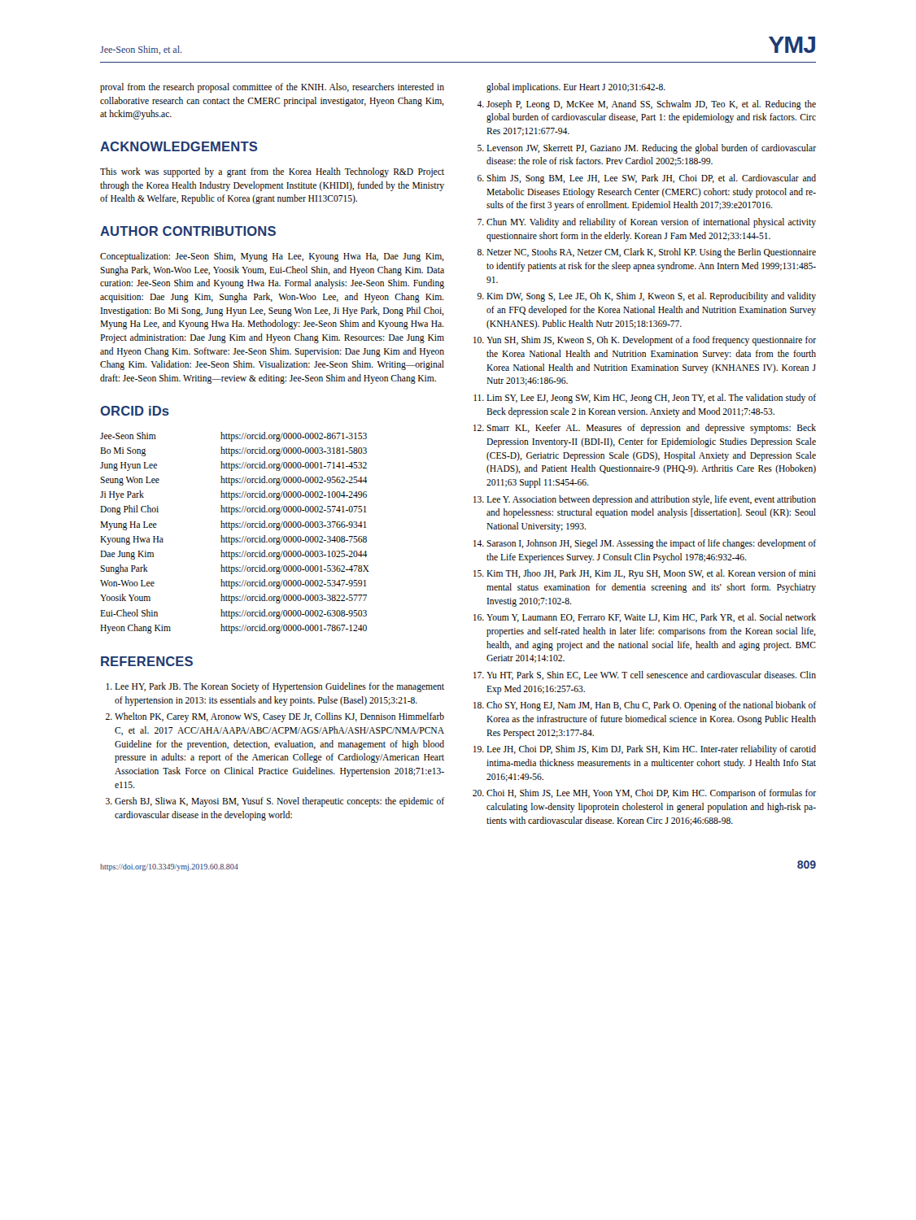Jee-Seon Shim, et al.
YMJ
proval from the research proposal committee of the KNIH. Also, researchers interested in collaborative research can contact the CMERC principal investigator, Hyeon Chang Kim, at hckim@yuhs.ac.
ACKNOWLEDGEMENTS
This work was supported by a grant from the Korea Health Technology R&D Project through the Korea Health Industry Development Institute (KHIDI), funded by the Ministry of Health & Welfare, Republic of Korea (grant number HI13C0715).
AUTHOR CONTRIBUTIONS
Conceptualization: Jee-Seon Shim, Myung Ha Lee, Kyoung Hwa Ha, Dae Jung Kim, Sungha Park, Won-Woo Lee, Yoosik Youm, Eui-Cheol Shin, and Hyeon Chang Kim. Data curation: Jee-Seon Shim and Kyoung Hwa Ha. Formal analysis: Jee-Seon Shim. Funding acquisition: Dae Jung Kim, Sungha Park, Won-Woo Lee, and Hyeon Chang Kim. Investigation: Bo Mi Song, Jung Hyun Lee, Seung Won Lee, Ji Hye Park, Dong Phil Choi, Myung Ha Lee, and Kyoung Hwa Ha. Methodology: Jee-Seon Shim and Kyoung Hwa Ha. Project administration: Dae Jung Kim and Hyeon Chang Kim. Resources: Dae Jung Kim and Hyeon Chang Kim. Software: Jee-Seon Shim. Supervision: Dae Jung Kim and Hyeon Chang Kim. Validation: Jee-Seon Shim. Visualization: Jee-Seon Shim. Writing—original draft: Jee-Seon Shim. Writing—review & editing: Jee-Seon Shim and Hyeon Chang Kim.
ORCID iDs
| Jee-Seon Shim | https://orcid.org/0000-0002-8671-3153 |
| Bo Mi Song | https://orcid.org/0000-0003-3181-5803 |
| Jung Hyun Lee | https://orcid.org/0000-0001-7141-4532 |
| Seung Won Lee | https://orcid.org/0000-0002-9562-2544 |
| Ji Hye Park | https://orcid.org/0000-0002-1004-2496 |
| Dong Phil Choi | https://orcid.org/0000-0002-5741-0751 |
| Myung Ha Lee | https://orcid.org/0000-0003-3766-9341 |
| Kyoung Hwa Ha | https://orcid.org/0000-0002-3408-7568 |
| Dae Jung Kim | https://orcid.org/0000-0003-1025-2044 |
| Sungha Park | https://orcid.org/0000-0001-5362-478X |
| Won-Woo Lee | https://orcid.org/0000-0002-5347-9591 |
| Yoosik Youm | https://orcid.org/0000-0003-3822-5777 |
| Eui-Cheol Shin | https://orcid.org/0000-0002-6308-9503 |
| Hyeon Chang Kim | https://orcid.org/0000-0001-7867-1240 |
REFERENCES
Lee HY, Park JB. The Korean Society of Hypertension Guidelines for the management of hypertension in 2013: its essentials and key points. Pulse (Basel) 2015;3:21-8.
Whelton PK, Carey RM, Aronow WS, Casey DE Jr, Collins KJ, Dennison Himmelfarb C, et al. 2017 ACC/AHA/AAPA/ABC/ACPM/AGS/APhA/ASH/ASPC/NMA/PCNA Guideline for the prevention, detection, evaluation, and management of high blood pressure in adults: a report of the American College of Cardiology/American Heart Association Task Force on Clinical Practice Guidelines. Hypertension 2018;71:e13-e115.
Gersh BJ, Sliwa K, Mayosi BM, Yusuf S. Novel therapeutic concepts: the epidemic of cardiovascular disease in the developing world:
global implications. Eur Heart J 2010;31:642-8.
Joseph P, Leong D, McKee M, Anand SS, Schwalm JD, Teo K, et al. Reducing the global burden of cardiovascular disease, Part 1: the epidemiology and risk factors. Circ Res 2017;121:677-94.
Levenson JW, Skerrett PJ, Gaziano JM. Reducing the global burden of cardiovascular disease: the role of risk factors. Prev Cardiol 2002;5:188-99.
Shim JS, Song BM, Lee JH, Lee SW, Park JH, Choi DP, et al. Cardiovascular and Metabolic Diseases Etiology Research Center (CMERC) cohort: study protocol and results of the first 3 years of enrollment. Epidemiol Health 2017;39:e2017016.
Chun MY. Validity and reliability of Korean version of international physical activity questionnaire short form in the elderly. Korean J Fam Med 2012;33:144-51.
Netzer NC, Stoohs RA, Netzer CM, Clark K, Strohl KP. Using the Berlin Questionnaire to identify patients at risk for the sleep apnea syndrome. Ann Intern Med 1999;131:485-91.
Kim DW, Song S, Lee JE, Oh K, Shim J, Kweon S, et al. Reproducibility and validity of an FFQ developed for the Korea National Health and Nutrition Examination Survey (KNHANES). Public Health Nutr 2015;18:1369-77.
Yun SH, Shim JS, Kweon S, Oh K. Development of a food frequency questionnaire for the Korea National Health and Nutrition Examination Survey: data from the fourth Korea National Health and Nutrition Examination Survey (KNHANES IV). Korean J Nutr 2013;46:186-96.
Lim SY, Lee EJ, Jeong SW, Kim HC, Jeong CH, Jeon TY, et al. The validation study of Beck depression scale 2 in Korean version. Anxiety and Mood 2011;7:48-53.
Smarr KL, Keefer AL. Measures of depression and depressive symptoms: Beck Depression Inventory-II (BDI-II), Center for Epidemiologic Studies Depression Scale (CES-D), Geriatric Depression Scale (GDS), Hospital Anxiety and Depression Scale (HADS), and Patient Health Questionnaire-9 (PHQ-9). Arthritis Care Res (Hoboken) 2011;63 Suppl 11:S454-66.
Lee Y. Association between depression and attribution style, life event, event attribution and hopelessness: structural equation model analysis [dissertation]. Seoul (KR): Seoul National University; 1993.
Sarason I, Johnson JH, Siegel JM. Assessing the impact of life changes: development of the Life Experiences Survey. J Consult Clin Psychol 1978;46:932-46.
Kim TH, Jhoo JH, Park JH, Kim JL, Ryu SH, Moon SW, et al. Korean version of mini mental status examination for dementia screening and its' short form. Psychiatry Investig 2010;7:102-8.
Youm Y, Laumann EO, Ferraro KF, Waite LJ, Kim HC, Park YR, et al. Social network properties and self-rated health in later life: comparisons from the Korean social life, health, and aging project and the national social life, health and aging project. BMC Geriatr 2014;14:102.
Yu HT, Park S, Shin EC, Lee WW. T cell senescence and cardiovascular diseases. Clin Exp Med 2016;16:257-63.
Cho SY, Hong EJ, Nam JM, Han B, Chu C, Park O. Opening of the national biobank of Korea as the infrastructure of future biomedical science in Korea. Osong Public Health Res Perspect 2012;3:177-84.
Lee JH, Choi DP, Shim JS, Kim DJ, Park SH, Kim HC. Inter-rater reliability of carotid intima-media thickness measurements in a multicenter cohort study. J Health Info Stat 2016;41:49-56.
Choi H, Shim JS, Lee MH, Yoon YM, Choi DP, Kim HC. Comparison of formulas for calculating low-density lipoprotein cholesterol in general population and high-risk patients with cardiovascular disease. Korean Circ J 2016;46:688-98.
https://doi.org/10.3349/ymj.2019.60.8.804
809